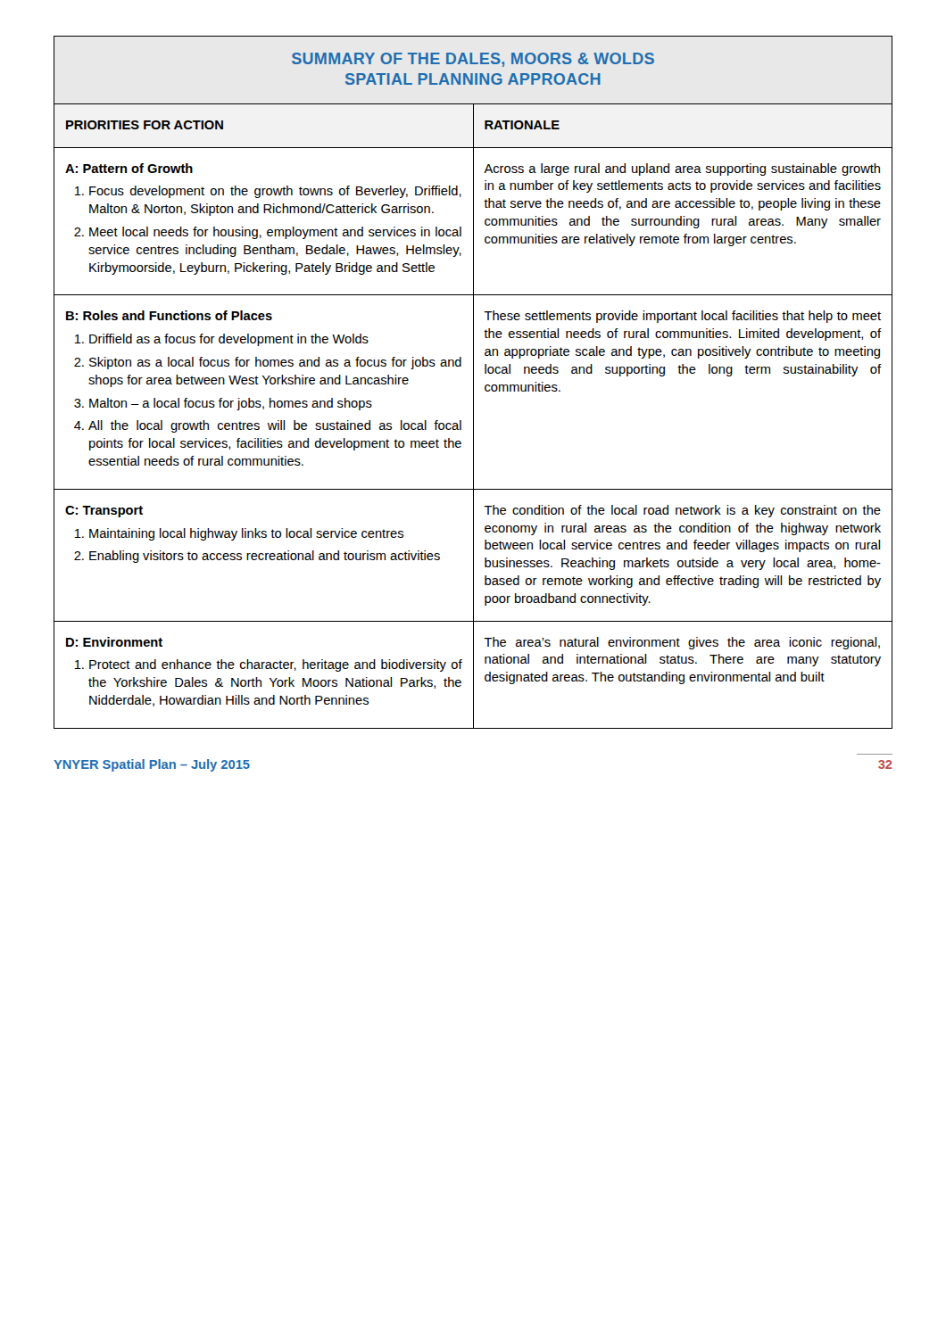| SUMMARY OF THE DALES, MOORS & WOLDS SPATIAL PLANNING APPROACH |
| PRIORITIES FOR ACTION | RATIONALE |
| A: Pattern of Growth Focus development on the growth towns of Beverley, Driffield, Malton & Norton, Skipton and Richmond/Catterick Garrison. Meet local needs for housing, employment and services in local service centres including Bentham, Bedale, Hawes, Helmsley, Kirbymoorside, Leyburn, Pickering, Pately Bridge and Settle | Across a large rural and upland area supporting sustainable growth in a number of key settlements acts to provide services and facilities that serve the needs of, and are accessible to, people living in these communities and the surrounding rural areas. Many smaller communities are relatively remote from larger centres. |
| B: Roles and Functions of Places Driffield as a focus for development in the Wolds Skipton as a local focus for homes and as a focus for jobs and shops for area between West Yorkshire and Lancashire Malton – a local focus for jobs, homes and shops All the local growth centres will be sustained as local focal points for local services, facilities and development to meet the essential needs of rural communities. | These settlements provide important local facilities that help to meet the essential needs of rural communities. Limited development, of an appropriate scale and type, can positively contribute to meeting local needs and supporting the long term sustainability of communities. |
| C: Transport Maintaining local highway links to local service centres Enabling visitors to access recreational and tourism activities | The condition of the local road network is a key constraint on the economy in rural areas as the condition of the highway network between local service centres and feeder villages impacts on rural businesses. Reaching markets outside a very local area, home-based or remote working and effective trading will be restricted by poor broadband connectivity. |
| D: Environment Protect and enhance the character, heritage and biodiversity of the Yorkshire Dales & North York Moors National Parks, the Nidderdale, Howardian Hills and North Pennines | The area’s natural environment gives the area iconic regional, national and international status. There are many statutory designated areas. The outstanding environmental and built |
YNYER Spatial Plan – July 2015 32